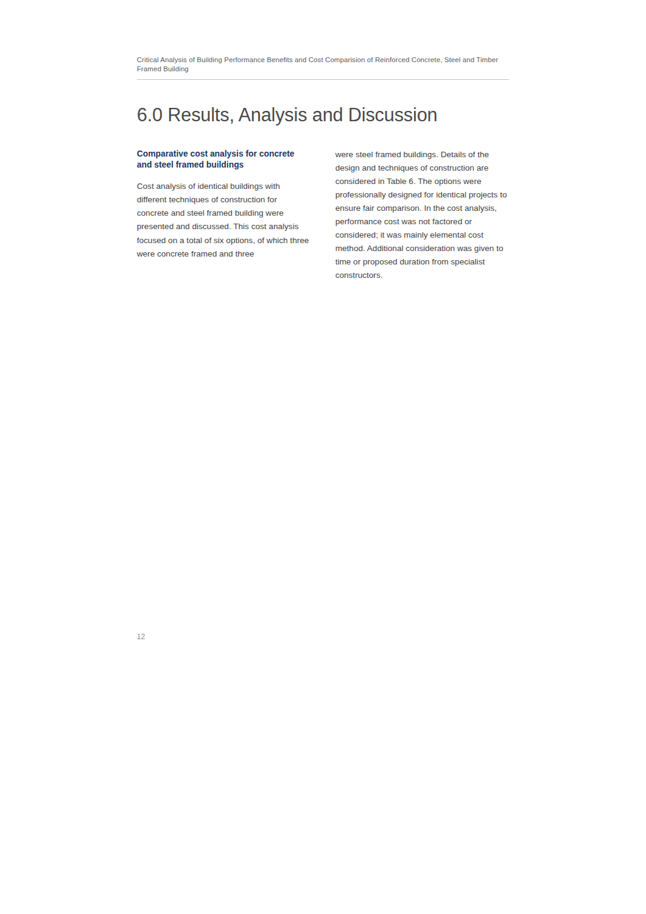Critical Analysis of Building Performance Benefits and Cost Comparision of Reinforced Concrete, Steel and Timber Framed Building
6.0 Results, Analysis and Discussion
Comparative cost analysis for concrete and steel framed buildings
Cost analysis of identical buildings with different techniques of construction for concrete and steel framed building were presented and discussed. This cost analysis focused on a total of six options, of which three were concrete framed and three
were steel framed buildings. Details of the design and techniques of construction are considered in Table 6. The options were professionally designed for identical projects to ensure fair comparison. In the cost analysis, performance cost was not factored or considered; it was mainly elemental cost method. Additional consideration was given to time or proposed duration from specialist constructors.
12